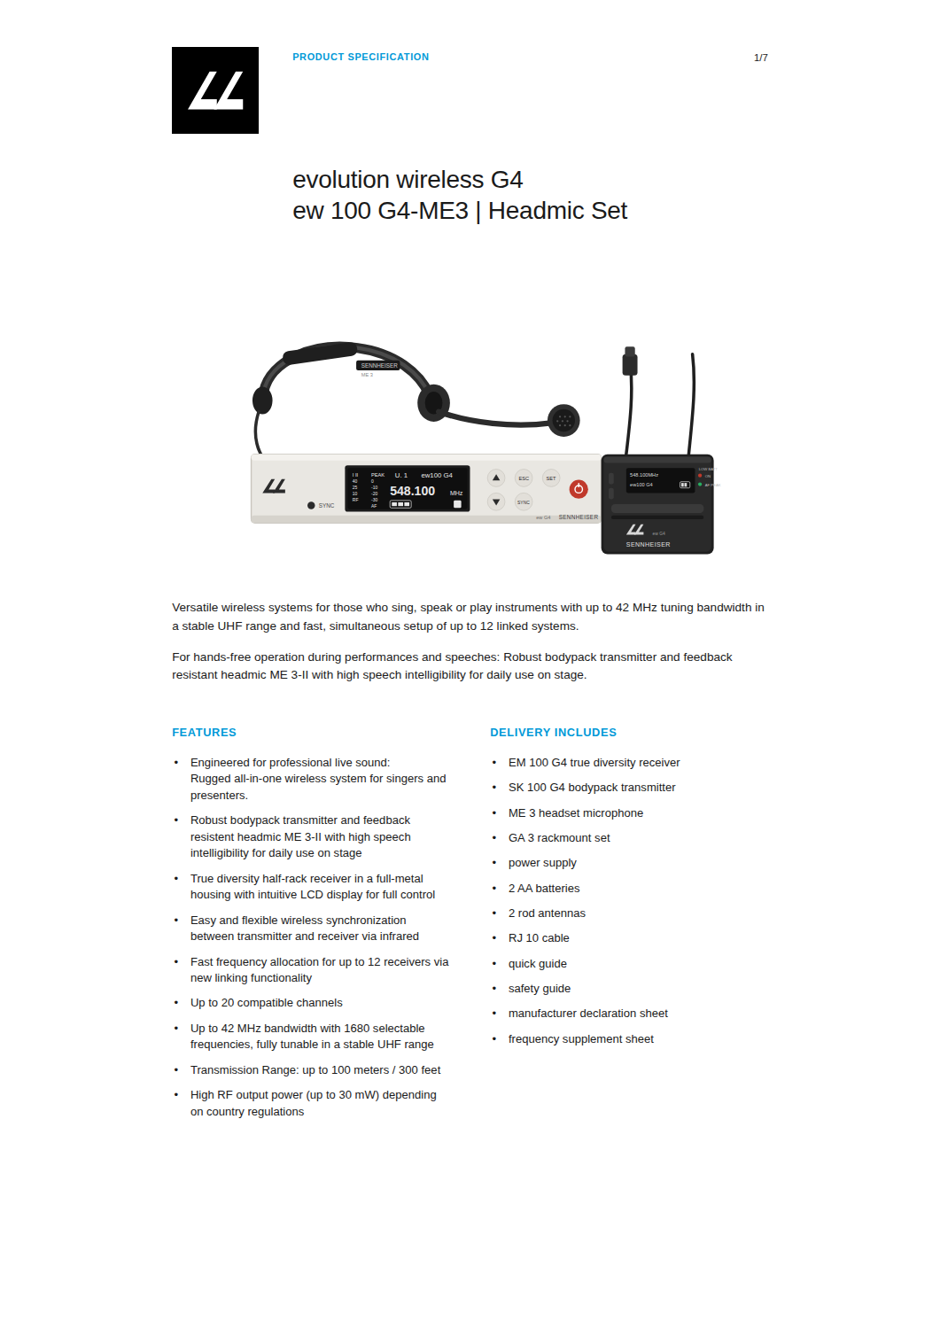Product Specification 1/7
evolution wireless G4
ew 100 G4-ME3 | Headmic Set
SENNHEISER ME 3 SYNC I II PEAK 40 25 10 RF 0 -10 -20 -30 AF U. 1 ew100 G4 548.100 MHz ESC SET SYNC ew G4 SENNHEISER 548.100MHz ew100 G4 LOW BATT ON AF PEAK ew G4 SENNHEISER
Versatile wireless systems for those who sing, speak or play instruments with up to 42 MHz tuning bandwidth in a stable UHF range and fast, simultaneous setup of up to 12 linked systems.
For hands-free operation during performances and speeches: Robust bodypack transmitter and feedback resistant headmic ME 3-II with high speech intelligibility for daily use on stage.
Features
Engineered for professional live sound:
Rugged all-in-one wireless system for singers and presenters.
Robust bodypack transmitter and feedback resistent headmic ME 3-II with high speech intelligibility for daily use on stage
True diversity half-rack receiver in a full-metal housing with intuitive LCD display for full control
Easy and flexible wireless synchronization between transmitter and receiver via infrared
Fast frequency allocation for up to 12 receivers via new linking functionality
Up to 20 compatible channels
Up to 42 MHz bandwidth with 1680 selectable frequencies, fully tunable in a stable UHF range
Transmission Range: up to 100 meters / 300 feet
High RF output power (up to 30 mW) depending on country regulations
Delivery includes
EM 100 G4 true diversity receiver
SK 100 G4 bodypack transmitter
ME 3 headset microphone
GA 3 rackmount set
power supply
2 AA batteries
2 rod antennas
RJ 10 cable
quick guide
safety guide
manufacturer declaration sheet
frequency supplement sheet